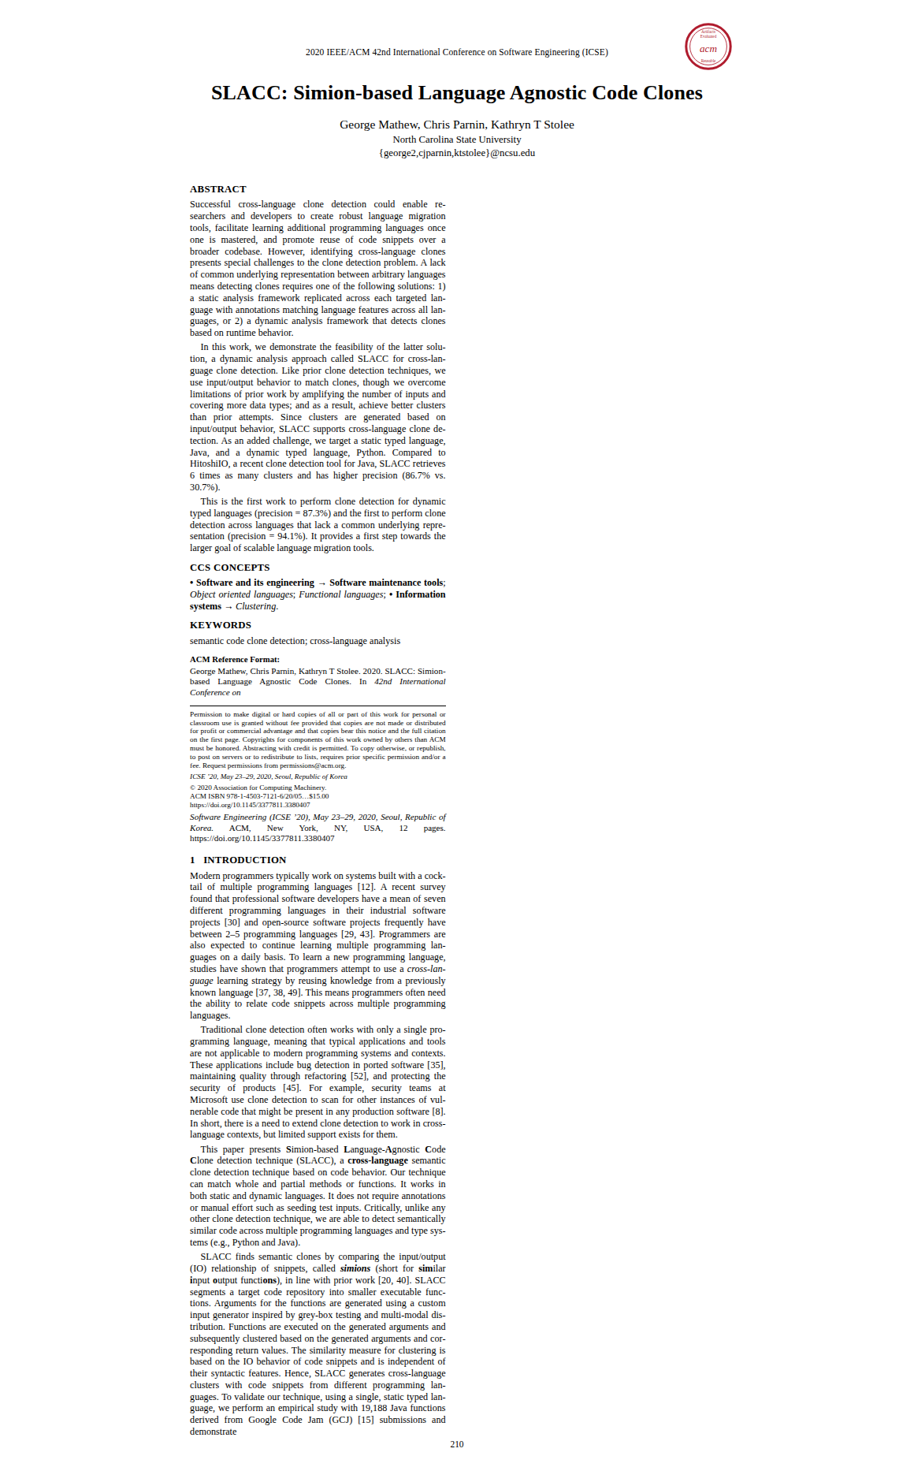2020 IEEE/ACM 42nd International Conference on Software Engineering (ICSE)
Artifacts Evaluated Reusable acm
SLACC: Simion-based Language Agnostic Code Clones
George Mathew, Chris Parnin, Kathryn T Stolee
North Carolina State University
{george2,cjparnin,ktstolee}@ncsu.edu
Abstract
Successful cross-language clone detection could enable researchers and developers to create robust language migration tools, facilitate learning additional programming languages once one is mastered, and promote reuse of code snippets over a broader codebase. However, identifying cross-language clones presents special challenges to the clone detection problem. A lack of common underlying representation between arbitrary languages means detecting clones requires one of the following solutions: 1) a static analysis framework replicated across each targeted language with annotations matching language features across all languages, or 2) a dynamic analysis framework that detects clones based on runtime behavior.
In this work, we demonstrate the feasibility of the latter solution, a dynamic analysis approach called SLACC for cross-language clone detection. Like prior clone detection techniques, we use input/output behavior to match clones, though we overcome limitations of prior work by amplifying the number of inputs and covering more data types; and as a result, achieve better clusters than prior attempts. Since clusters are generated based on input/output behavior, SLACC supports cross-language clone detection. As an added challenge, we target a static typed language, Java, and a dynamic typed language, Python. Compared to HitoshiIO, a recent clone detection tool for Java, SLACC retrieves 6 times as many clusters and has higher precision (86.7% vs. 30.7%).
This is the first work to perform clone detection for dynamic typed languages (precision = 87.3%) and the first to perform clone detection across languages that lack a common underlying representation (precision = 94.1%). It provides a first step towards the larger goal of scalable language migration tools.
CCS Concepts
• Software and its engineering → Software maintenance tools; Object oriented languages; Functional languages; • Information systems → Clustering.
Keywords
semantic code clone detection; cross-language analysis
ACM Reference Format:
George Mathew, Chris Parnin, Kathryn T Stolee. 2020. SLACC: Simion-based Language Agnostic Code Clones. In 42nd International Conference on
Permission to make digital or hard copies of all or part of this work for personal or classroom use is granted without fee provided that copies are not made or distributed for profit or commercial advantage and that copies bear this notice and the full citation on the first page. Copyrights for components of this work owned by others than ACM must be honored. Abstracting with credit is permitted. To copy otherwise, or republish, to post on servers or to redistribute to lists, requires prior specific permission and/or a fee. Request permissions from permissions@acm.org.
ICSE ’20, May 23–29, 2020, Seoul, Republic of Korea
© 2020 Association for Computing Machinery.
ACM ISBN 978-1-4503-7121-6/20/05…$15.00
https://doi.org/10.1145/3377811.3380407
Software Engineering (ICSE ’20), May 23–29, 2020, Seoul, Republic of Korea. ACM, New York, NY, USA, 12 pages. https://doi.org/10.1145/3377811.3380407
1 Introduction
Modern programmers typically work on systems built with a cocktail of multiple programming languages [12]. A recent survey found that professional software developers have a mean of seven different programming languages in their industrial software projects [30] and open-source software projects frequently have between 2–5 programming languages [29, 43]. Programmers are also expected to continue learning multiple programming languages on a daily basis. To learn a new programming language, studies have shown that programmers attempt to use a cross-language learning strategy by reusing knowledge from a previously known language [37, 38, 49]. This means programmers often need the ability to relate code snippets across multiple programming languages.
Traditional clone detection often works with only a single programming language, meaning that typical applications and tools are not applicable to modern programming systems and contexts. These applications include bug detection in ported software [35], maintaining quality through refactoring [52], and protecting the security of products [45]. For example, security teams at Microsoft use clone detection to scan for other instances of vulnerable code that might be present in any production software [8]. In short, there is a need to extend clone detection to work in cross-language contexts, but limited support exists for them.
This paper presents Simion-based Language-Agnostic Code Clone detection technique (SLACC), a cross-language semantic clone detection technique based on code behavior. Our technique can match whole and partial methods or functions. It works in both static and dynamic languages. It does not require annotations or manual effort such as seeding test inputs. Critically, unlike any other clone detection technique, we are able to detect semantically similar code across multiple programming languages and type systems (e.g., Python and Java).
SLACC finds semantic clones by comparing the input/output (IO) relationship of snippets, called simions (short for similar input output functions), in line with prior work [20, 40]. SLACC segments a target code repository into smaller executable functions. Arguments for the functions are generated using a custom input generator inspired by grey-box testing and multi-modal distribution. Functions are executed on the generated arguments and subsequently clustered based on the generated arguments and corresponding return values. The similarity measure for clustering is based on the IO behavior of code snippets and is independent of their syntactic features. Hence, SLACC generates cross-language clusters with code snippets from different programming languages. To validate our technique, using a single, static typed language, we perform an empirical study with 19,188 Java functions derived from Google Code Jam (GCJ) [15] submissions and demonstrate
210